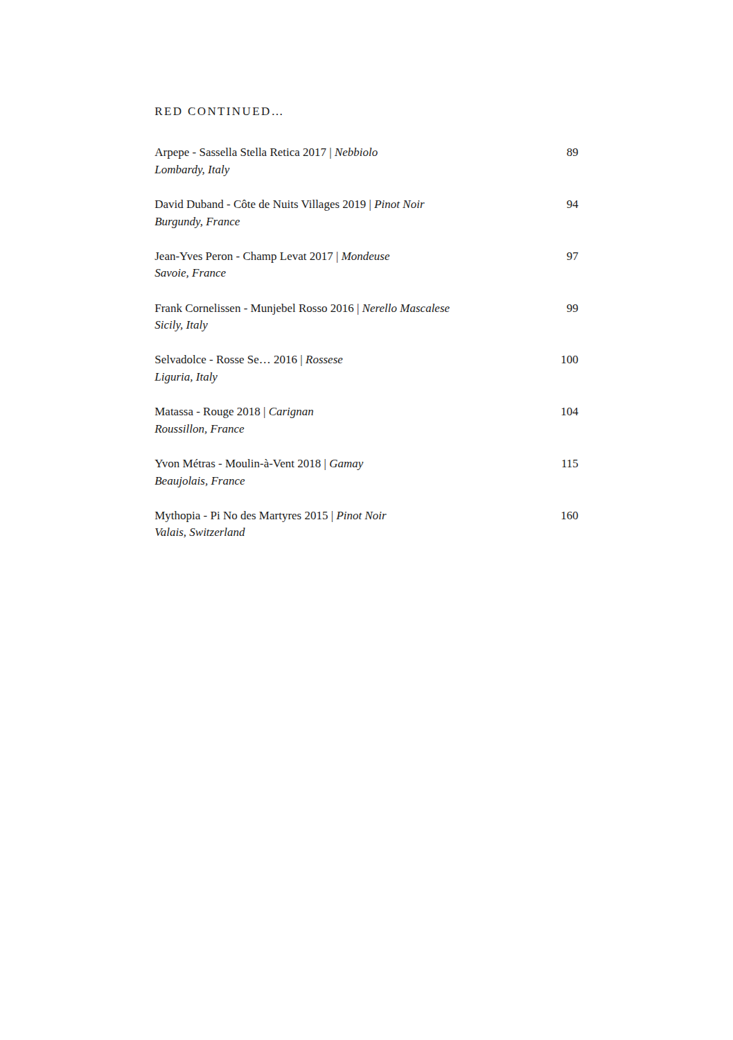Red Continued…
Arpepe - Sassella Stella Retica 2017 | Nebbiolo 89
Lombardy, Italy
David Duband - Côte de Nuits Villages 2019 | Pinot Noir 94
Burgundy, France
Jean-Yves Peron - Champ Levat 2017 | Mondeuse 97
Savoie, France
Frank Cornelissen - Munjebel Rosso 2016 | Nerello Mascalese 99
Sicily, Italy
Selvadolce - Rosse Se… 2016 | Rossese 100
Liguria, Italy
Matassa - Rouge 2018 | Carignan 104
Roussillon, France
Yvon Métras - Moulin-à-Vent 2018 | Gamay 115
Beaujolais, France
Mythopia - Pi No des Martyres 2015 | Pinot Noir 160
Valais, Switzerland